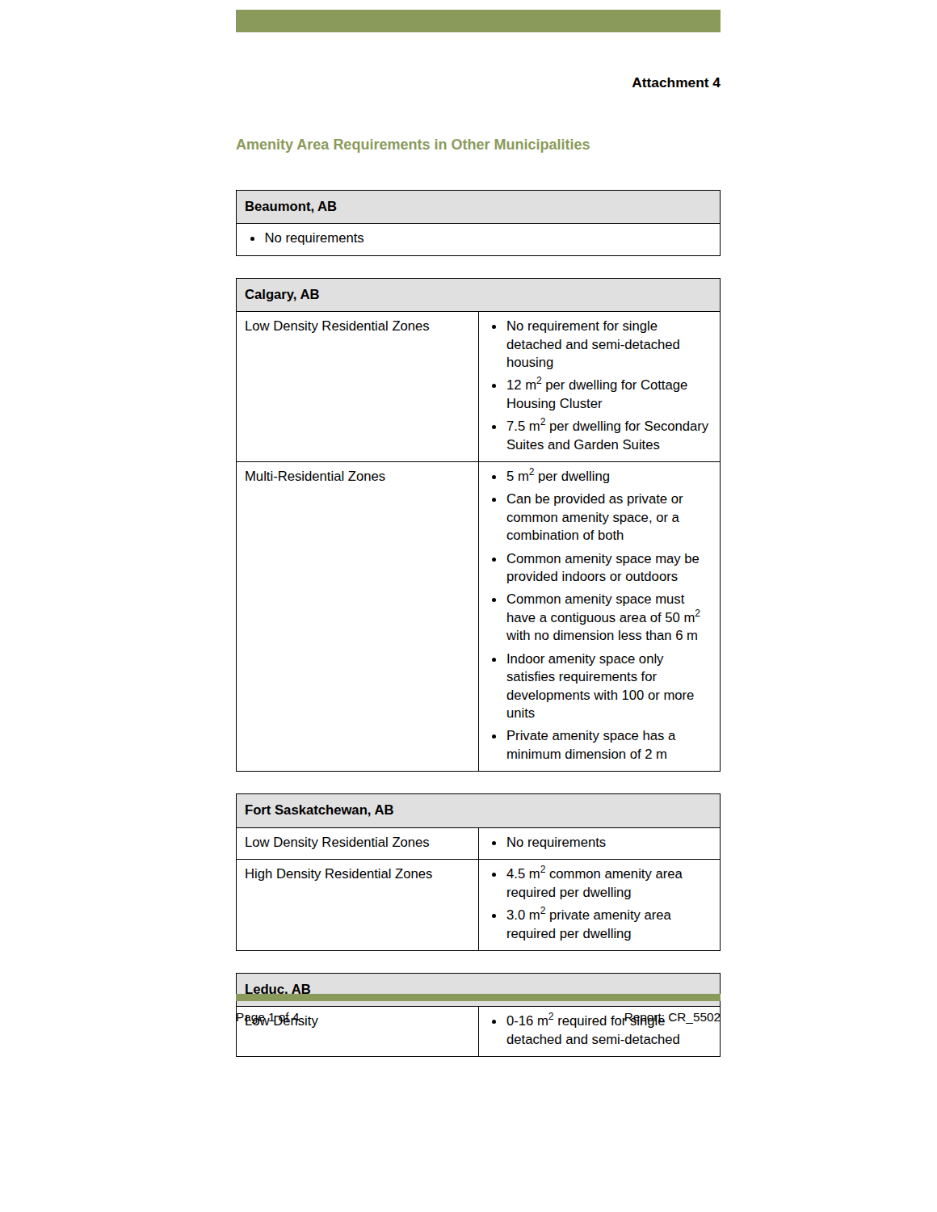Attachment 4
Amenity Area Requirements in Other Municipalities
| Beaumont, AB |
| --- |
| No requirements |
| Calgary, AB |
| --- |
| Low Density Residential Zones | No requirement for single detached and semi-detached housing 12 m 2 per dwelling for Cottage Housing Cluster 7.5 m 2 per dwelling for Secondary Suites and Garden Suites |
| Multi-Residential Zones | 5 m 2 per dwelling Can be provided as private or common amenity space, or a combination of both Common amenity space may be provided indoors or outdoors Common amenity space must have a contiguous area of 50 m 2 with no dimension less than 6 m Indoor amenity space only satisfies requirements for developments with 100 or more units Private amenity space has a minimum dimension of 2 m |
| Fort Saskatchewan, AB |
| --- |
| Low Density Residential Zones | No requirements |
| High Density Residential Zones | 4.5 m 2 common amenity area required per dwelling 3.0 m 2 private amenity area required per dwelling |
| Leduc, AB |
| --- |
| Low Density | 0-16 m 2 required for single detached and semi-detached |
Page 1 of 4 Report: CR_5502